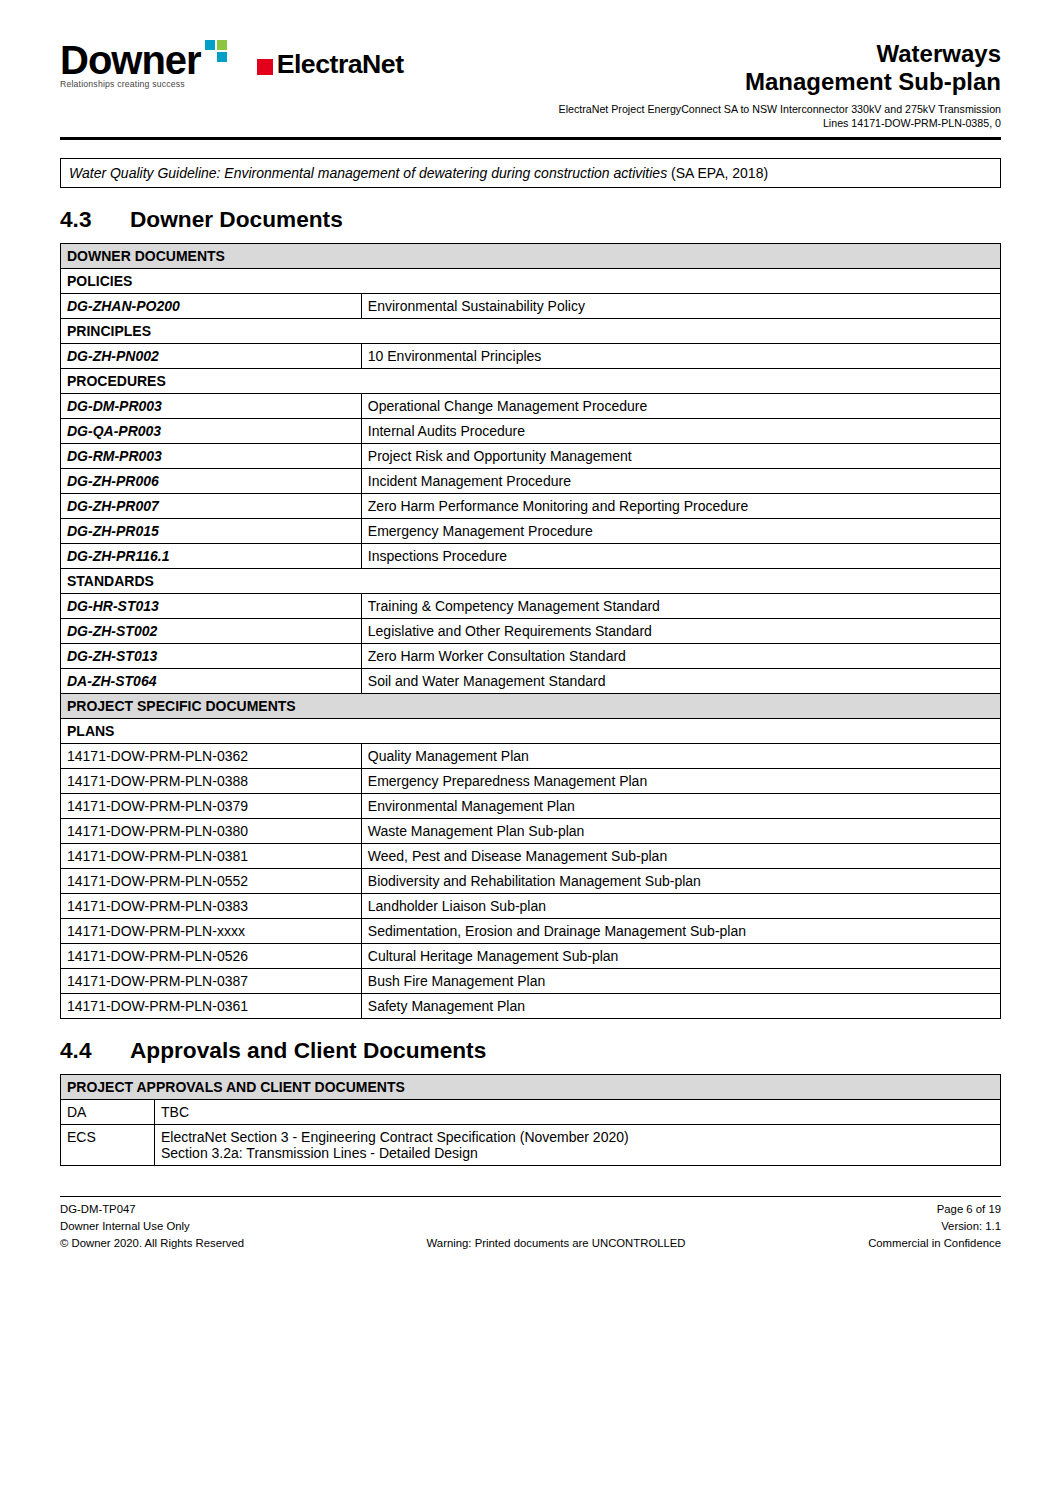Downer
Relationships creating success
ElectraNet
Waterways
Management Sub-plan
ElectraNet Project EnergyConnect SA to NSW Interconnector 330kV and 275kV Transmission
Lines 14171-DOW-PRM-PLN-0385, 0
Water Quality Guideline: Environmental management of dewatering during construction activities (SA EPA, 2018)
4.3 Downer Documents
| DOWNER DOCUMENTS |
| POLICIES |
| DG-ZHAN-PO200 | Environmental Sustainability Policy |
| PRINCIPLES |
| DG-ZH-PN002 | 10 Environmental Principles |
| PROCEDURES |
| DG-DM-PR003 | Operational Change Management Procedure |
| DG-QA-PR003 | Internal Audits Procedure |
| DG-RM-PR003 | Project Risk and Opportunity Management |
| DG-ZH-PR006 | Incident Management Procedure |
| DG-ZH-PR007 | Zero Harm Performance Monitoring and Reporting Procedure |
| DG-ZH-PR015 | Emergency Management Procedure |
| DG-ZH-PR116.1 | Inspections Procedure |
| STANDARDS |
| DG-HR-ST013 | Training & Competency Management Standard |
| DG-ZH-ST002 | Legislative and Other Requirements Standard |
| DG-ZH-ST013 | Zero Harm Worker Consultation Standard |
| DA-ZH-ST064 | Soil and Water Management Standard |
| PROJECT SPECIFIC DOCUMENTS |
| PLANS |
| 14171-DOW-PRM-PLN-0362 | Quality Management Plan |
| 14171-DOW-PRM-PLN-0388 | Emergency Preparedness Management Plan |
| 14171-DOW-PRM-PLN-0379 | Environmental Management Plan |
| 14171-DOW-PRM-PLN-0380 | Waste Management Plan Sub-plan |
| 14171-DOW-PRM-PLN-0381 | Weed, Pest and Disease Management Sub-plan |
| 14171-DOW-PRM-PLN-0552 | Biodiversity and Rehabilitation Management Sub-plan |
| 14171-DOW-PRM-PLN-0383 | Landholder Liaison Sub-plan |
| 14171-DOW-PRM-PLN-xxxx | Sedimentation, Erosion and Drainage Management Sub-plan |
| 14171-DOW-PRM-PLN-0526 | Cultural Heritage Management Sub-plan |
| 14171-DOW-PRM-PLN-0387 | Bush Fire Management Plan |
| 14171-DOW-PRM-PLN-0361 | Safety Management Plan |
4.4 Approvals and Client Documents
| PROJECT APPROVALS AND CLIENT DOCUMENTS |
| DA | TBC |
| ECS | ElectraNet Section 3 - Engineering Contract Specification (November 2020) Section 3.2a: Transmission Lines - Detailed Design |
DG-DM-TP047
Downer Internal Use Only
© Downer 2020. All Rights Reserved
Warning: Printed documents are UNCONTROLLED
Page 6 of 19
Version: 1.1
Commercial in Confidence